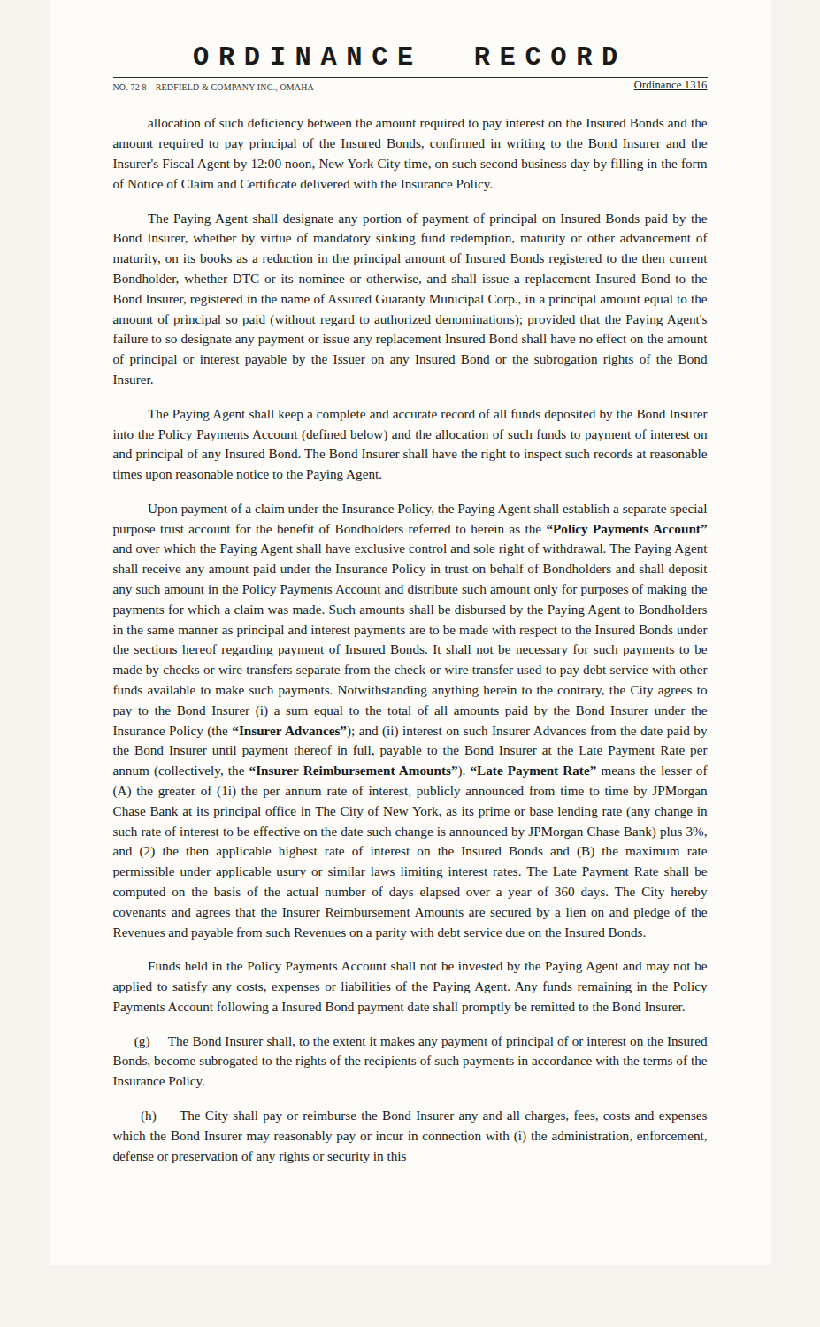Ordinance Record
No. 72 8—Redfield & Company Inc., Omaha Ordinance 1316
allocation of such deficiency between the amount required to pay interest on the Insured Bonds and the amount required to pay principal of the Insured Bonds, confirmed in writing to the Bond Insurer and the Insurer's Fiscal Agent by 12:00 noon, New York City time, on such second business day by filling in the form of Notice of Claim and Certificate delivered with the Insurance Policy.
The Paying Agent shall designate any portion of payment of principal on Insured Bonds paid by the Bond Insurer, whether by virtue of mandatory sinking fund redemption, maturity or other advancement of maturity, on its books as a reduction in the principal amount of Insured Bonds registered to the then current Bondholder, whether DTC or its nominee or otherwise, and shall issue a replacement Insured Bond to the Bond Insurer, registered in the name of Assured Guaranty Municipal Corp., in a principal amount equal to the amount of principal so paid (without regard to authorized denominations); provided that the Paying Agent's failure to so designate any payment or issue any replacement Insured Bond shall have no effect on the amount of principal or interest payable by the Issuer on any Insured Bond or the subrogation rights of the Bond Insurer.
The Paying Agent shall keep a complete and accurate record of all funds deposited by the Bond Insurer into the Policy Payments Account (defined below) and the allocation of such funds to payment of interest on and principal of any Insured Bond. The Bond Insurer shall have the right to inspect such records at reasonable times upon reasonable notice to the Paying Agent.
Upon payment of a claim under the Insurance Policy, the Paying Agent shall establish a separate special purpose trust account for the benefit of Bondholders referred to herein as the “Policy Payments Account” and over which the Paying Agent shall have exclusive control and sole right of withdrawal. The Paying Agent shall receive any amount paid under the Insurance Policy in trust on behalf of Bondholders and shall deposit any such amount in the Policy Payments Account and distribute such amount only for purposes of making the payments for which a claim was made. Such amounts shall be disbursed by the Paying Agent to Bondholders in the same manner as principal and interest payments are to be made with respect to the Insured Bonds under the sections hereof regarding payment of Insured Bonds. It shall not be necessary for such payments to be made by checks or wire transfers separate from the check or wire transfer used to pay debt service with other funds available to make such payments. Notwithstanding anything herein to the contrary, the City agrees to pay to the Bond Insurer (i) a sum equal to the total of all amounts paid by the Bond Insurer under the Insurance Policy (the “Insurer Advances”); and (ii) interest on such Insurer Advances from the date paid by the Bond Insurer until payment thereof in full, payable to the Bond Insurer at the Late Payment Rate per annum (collectively, the “Insurer Reimbursement Amounts”). “Late Payment Rate” means the lesser of (A) the greater of (1i) the per annum rate of interest, publicly announced from time to time by JPMorgan Chase Bank at its principal office in The City of New York, as its prime or base lending rate (any change in such rate of interest to be effective on the date such change is announced by JPMorgan Chase Bank) plus 3%, and (2) the then applicable highest rate of interest on the Insured Bonds and (B) the maximum rate permissible under applicable usury or similar laws limiting interest rates. The Late Payment Rate shall be computed on the basis of the actual number of days elapsed over a year of 360 days. The City hereby covenants and agrees that the Insurer Reimbursement Amounts are secured by a lien on and pledge of the Revenues and payable from such Revenues on a parity with debt service due on the Insured Bonds.
Funds held in the Policy Payments Account shall not be invested by the Paying Agent and may not be applied to satisfy any costs, expenses or liabilities of the Paying Agent. Any funds remaining in the Policy Payments Account following a Insured Bond payment date shall promptly be remitted to the Bond Insurer.
(g) The Bond Insurer shall, to the extent it makes any payment of principal of or interest on the Insured Bonds, become subrogated to the rights of the recipients of such payments in accordance with the terms of the Insurance Policy.
(h) The City shall pay or reimburse the Bond Insurer any and all charges, fees, costs and expenses which the Bond Insurer may reasonably pay or incur in connection with (i) the administration, enforcement, defense or preservation of any rights or security in this